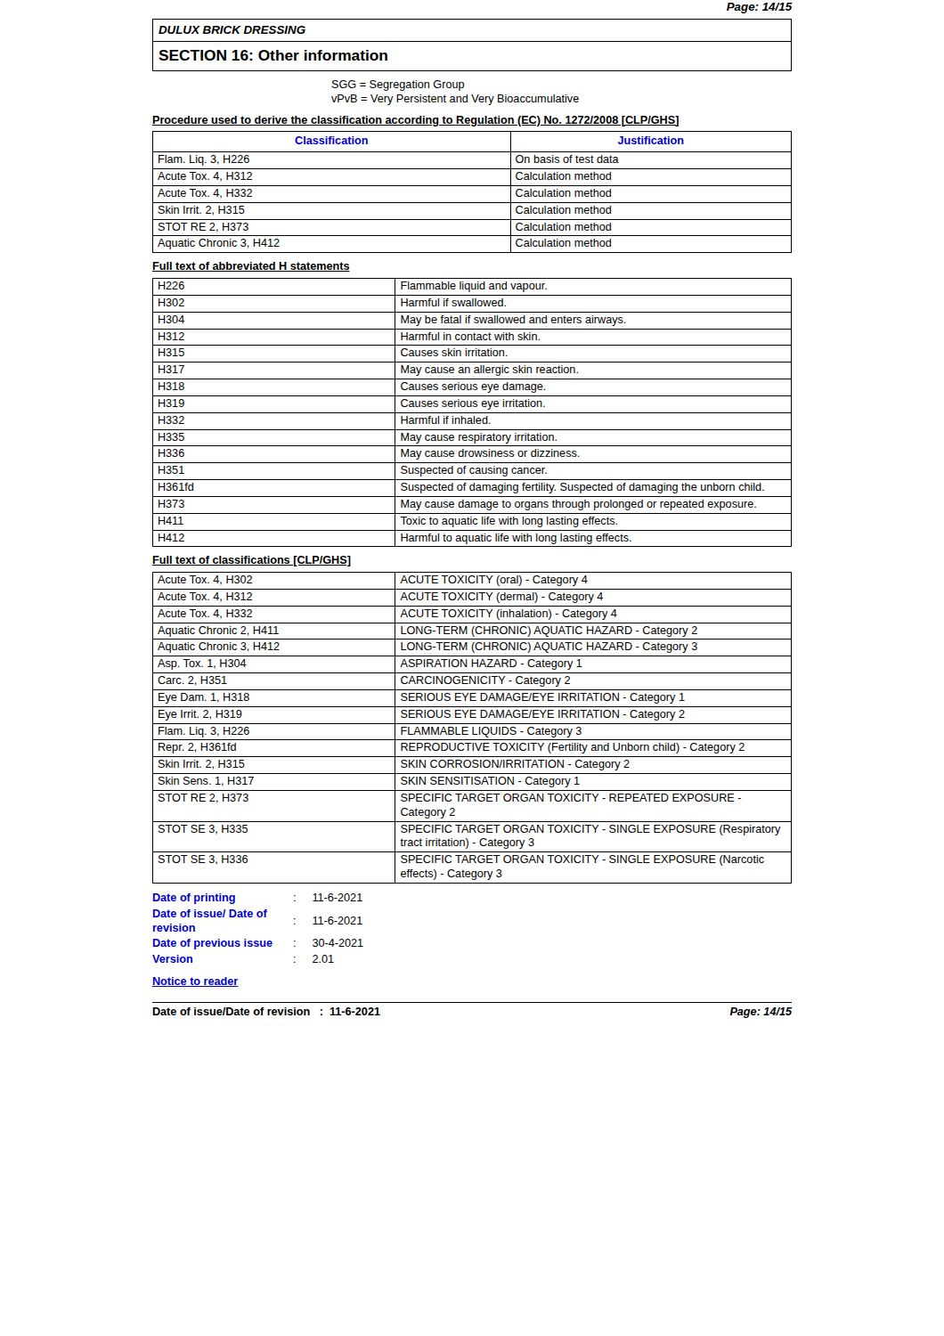Page: 14/15
DULUX BRICK DRESSING
SECTION 16: Other information
SGG = Segregation Group
vPvB = Very Persistent and Very Bioaccumulative
Procedure used to derive the classification according to Regulation (EC) No. 1272/2008 [CLP/GHS]
| Classification | Justification |
| --- | --- |
| Flam. Liq. 3, H226 | On basis of test data |
| Acute Tox. 4, H312 | Calculation method |
| Acute Tox. 4, H332 | Calculation method |
| Skin Irrit. 2, H315 | Calculation method |
| STOT RE 2, H373 | Calculation method |
| Aquatic Chronic 3, H412 | Calculation method |
Full text of abbreviated H statements
| H226 | Flammable liquid and vapour. |
| H302 | Harmful if swallowed. |
| H304 | May be fatal if swallowed and enters airways. |
| H312 | Harmful in contact with skin. |
| H315 | Causes skin irritation. |
| H317 | May cause an allergic skin reaction. |
| H318 | Causes serious eye damage. |
| H319 | Causes serious eye irritation. |
| H332 | Harmful if inhaled. |
| H335 | May cause respiratory irritation. |
| H336 | May cause drowsiness or dizziness. |
| H351 | Suspected of causing cancer. |
| H361fd | Suspected of damaging fertility. Suspected of damaging the unborn child. |
| H373 | May cause damage to organs through prolonged or repeated exposure. |
| H411 | Toxic to aquatic life with long lasting effects. |
| H412 | Harmful to aquatic life with long lasting effects. |
Full text of classifications [CLP/GHS]
| Acute Tox. 4, H302 | ACUTE TOXICITY (oral) - Category 4 |
| Acute Tox. 4, H312 | ACUTE TOXICITY (dermal) - Category 4 |
| Acute Tox. 4, H332 | ACUTE TOXICITY (inhalation) - Category 4 |
| Aquatic Chronic 2, H411 | LONG-TERM (CHRONIC) AQUATIC HAZARD - Category 2 |
| Aquatic Chronic 3, H412 | LONG-TERM (CHRONIC) AQUATIC HAZARD - Category 3 |
| Asp. Tox. 1, H304 | ASPIRATION HAZARD - Category 1 |
| Carc. 2, H351 | CARCINOGENICITY - Category 2 |
| Eye Dam. 1, H318 | SERIOUS EYE DAMAGE/EYE IRRITATION - Category 1 |
| Eye Irrit. 2, H319 | SERIOUS EYE DAMAGE/EYE IRRITATION - Category 2 |
| Flam. Liq. 3, H226 | FLAMMABLE LIQUIDS - Category 3 |
| Repr. 2, H361fd | REPRODUCTIVE TOXICITY (Fertility and Unborn child) - Category 2 |
| Skin Irrit. 2, H315 | SKIN CORROSION/IRRITATION - Category 2 |
| Skin Sens. 1, H317 | SKIN SENSITISATION - Category 1 |
| STOT RE 2, H373 | SPECIFIC TARGET ORGAN TOXICITY - REPEATED EXPOSURE - Category 2 |
| STOT SE 3, H335 | SPECIFIC TARGET ORGAN TOXICITY - SINGLE EXPOSURE (Respiratory tract irritation) - Category 3 |
| STOT SE 3, H336 | SPECIFIC TARGET ORGAN TOXICITY - SINGLE EXPOSURE (Narcotic effects) - Category 3 |
| Date of printing | : | 11-6-2021 |
| Date of issue/ Date of revision | : | 11-6-2021 |
| Date of previous issue | : | 30-4-2021 |
| Version | : | 2.01 |
Notice to reader
Date of issue/Date of revision : 11-6-2021
Page: 14/15